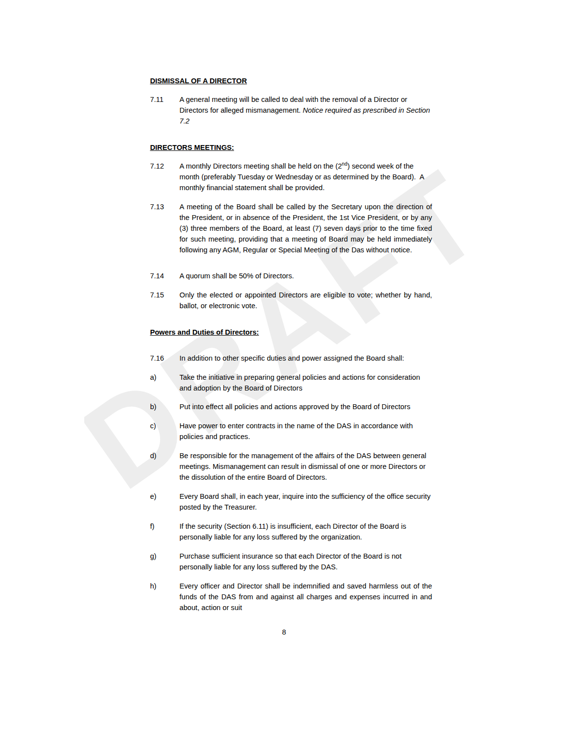DRAFT
DISMISSAL OF A DIRECTOR
7.11
A general meeting will be called to deal with the removal of a Director or Directors for alleged mismanagement. Notice required as prescribed in Section 7.2
DIRECTORS MEETINGS:
7.12
A monthly Directors meeting shall be held on the (2nd) second week of the month (preferably Tuesday or Wednesday or as determined by the Board). A monthly financial statement shall be provided.
7.13
A meeting of the Board shall be called by the Secretary upon the direction of the President, or in absence of the President, the 1st Vice President, or by any (3) three members of the Board, at least (7) seven days prior to the time fixed for such meeting, providing that a meeting of Board may be held immediately following any AGM, Regular or Special Meeting of the Das without notice.
7.14
A quorum shall be 50% of Directors.
7.15
Only the elected or appointed Directors are eligible to vote; whether by hand, ballot, or electronic vote.
Powers and Duties of Directors:
7.16
In addition to other specific duties and power assigned the Board shall:
a)
Take the initiative in preparing general policies and actions for consideration and adoption by the Board of Directors
b)
Put into effect all policies and actions approved by the Board of Directors
c)
Have power to enter contracts in the name of the DAS in accordance with policies and practices.
d)
Be responsible for the management of the affairs of the DAS between general meetings. Mismanagement can result in dismissal of one or more Directors or the dissolution of the entire Board of Directors.
e)
Every Board shall, in each year, inquire into the sufficiency of the office security posted by the Treasurer.
f)
If the security (Section 6.11) is insufficient, each Director of the Board is personally liable for any loss suffered by the organization.
g)
Purchase sufficient insurance so that each Director of the Board is not personally liable for any loss suffered by the DAS.
h)
Every officer and Director shall be indemnified and saved harmless out of the funds of the DAS from and against all charges and expenses incurred in and about, action or suit
8